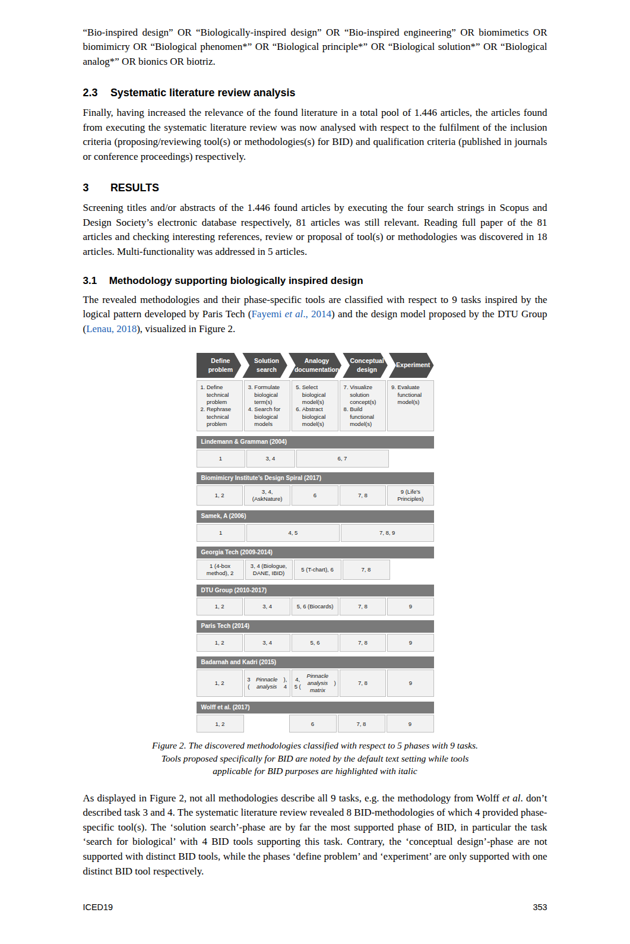“Bio-inspired design” OR “Biologically-inspired design” OR “Bio-inspired engineering” OR biomimetics OR biomimicry OR “Biological phenomen*” OR “Biological principle*” OR “Biological solution*” OR “Biological analog*” OR bionics OR biotriz.
2.3 Systematic literature review analysis
Finally, having increased the relevance of the found literature in a total pool of 1.446 articles, the articles found from executing the systematic literature review was now analysed with respect to the fulfilment of the inclusion criteria (proposing/reviewing tool(s) or methodologies(s) for BID) and qualification criteria (published in journals or conference proceedings) respectively.
3 RESULTS
Screening titles and/or abstracts of the 1.446 found articles by executing the four search strings in Scopus and Design Society’s electronic database respectively, 81 articles was still relevant. Reading full paper of the 81 articles and checking interesting references, review or proposal of tool(s) or methodologies was discovered in 18 articles. Multi-functionality was addressed in 5 articles.
3.1 Methodology supporting biologically inspired design
The revealed methodologies and their phase-specific tools are classified with respect to 9 tasks inspired by the logical pattern developed by Paris Tech (Fayemi et al., 2014) and the design model proposed by the DTU Group (Lenau, 2018), visualized in Figure 2.
Define problem
Solution search
Analogy documentation
Conceptual design
Experiment
Define technical problem
Rephrase technical problem
Formulate biological term(s)
Search for biological models
Select biological model(s)
Abstract biological model(s)
Visualize solution concept(s)
Build functional model(s)
Evaluate functional model(s)
Lindemann & Gramman (2004)
1
3, 4
6, 7
Biomimicry Institute’s Design Spiral (2017)
1, 2
3, 4, (AskNature)
6
7, 8
9 (Life’s Principles)
Samek, A (2006)
1
4, 5
7, 8, 9
Georgia Tech (2009-2014)
1 (4-box method), 2
3, 4 (Biologue, DANE, IBID)
5 (T-chart), 6
7, 8
DTU Group (2010-2017)
1, 2
3, 4
5, 6 (Biocards)
7, 8
9
Paris Tech (2014)
1, 2
3, 4
5, 6
7, 8
9
Badarnah and Kadri (2015)
1, 2
3 (Pinnacle analysis), 4
4, 5 (Pinnacle analysis matrix)
7, 8
9
Wolff et al. (2017)
1, 2
6
7, 8
9
Figure 2. The discovered methodologies classified with respect to 5 phases with 9 tasks.
Tools proposed specifically for BID are noted by the default text setting while tools
applicable for BID purposes are highlighted with italic
As displayed in Figure 2, not all methodologies describe all 9 tasks, e.g. the methodology from Wolff et al. don’t described task 3 and 4. The systematic literature review revealed 8 BID-methodologies of which 4 provided phase-specific tool(s). The ‘solution search’-phase are by far the most supported phase of BID, in particular the task ‘search for biological’ with 4 BID tools supporting this task. Contrary, the ‘conceptual design’-phase are not supported with distinct BID tools, while the phases ‘define problem’ and ‘experiment’ are only supported with one distinct BID tool respectively.
ICED19 353